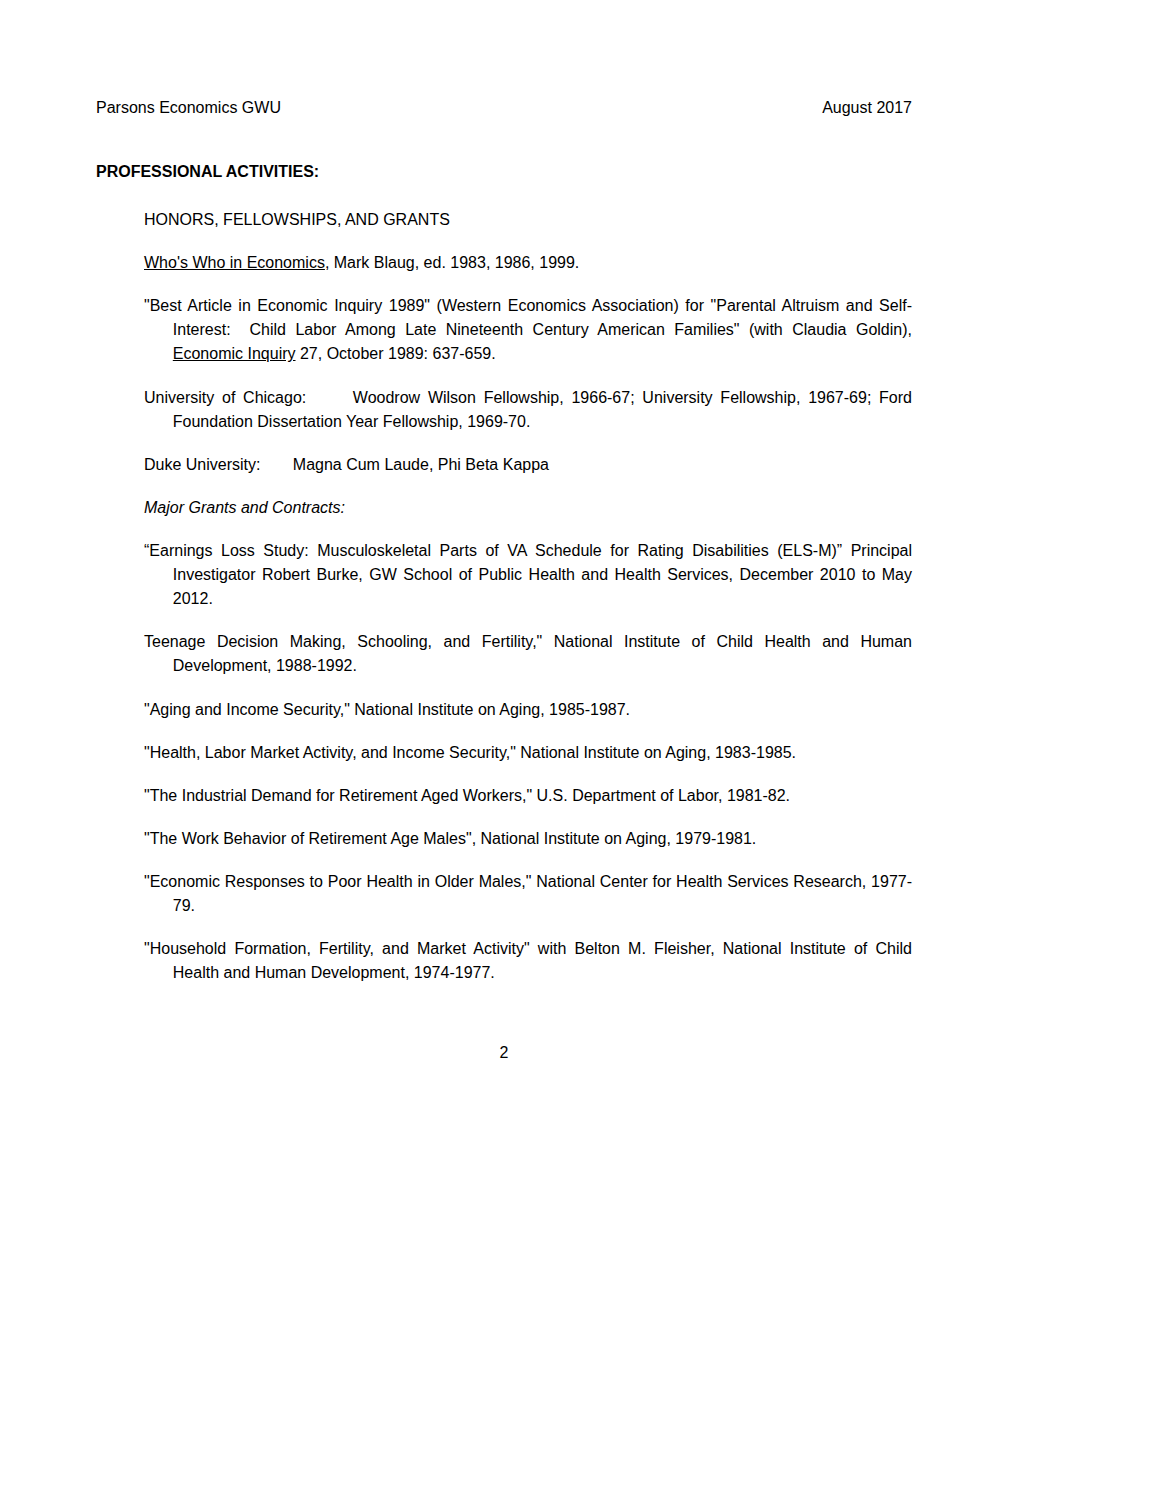Parsons Economics GWU August 2017
Professional Activities:
HONORS, FELLOWSHIPS, AND GRANTS
Who's Who in Economics, Mark Blaug, ed. 1983, 1986, 1999.
"Best Article in Economic Inquiry 1989" (Western Economics Association) for "Parental Altruism and Self-Interest: Child Labor Among Late Nineteenth Century American Families" (with Claudia Goldin), Economic Inquiry 27, October 1989: 637-659.
University of Chicago: Woodrow Wilson Fellowship, 1966-67; University Fellowship, 1967-69; Ford Foundation Dissertation Year Fellowship, 1969-70.
Duke University: Magna Cum Laude, Phi Beta Kappa
Major Grants and Contracts:
“Earnings Loss Study: Musculoskeletal Parts of VA Schedule for Rating Disabilities (ELS-M)” Principal Investigator Robert Burke, GW School of Public Health and Health Services, December 2010 to May 2012.
Teenage Decision Making, Schooling, and Fertility," National Institute of Child Health and Human Development, 1988-1992.
"Aging and Income Security," National Institute on Aging, 1985-1987.
"Health, Labor Market Activity, and Income Security," National Institute on Aging, 1983-1985.
"The Industrial Demand for Retirement Aged Workers," U.S. Department of Labor, 1981-82.
"The Work Behavior of Retirement Age Males", National Institute on Aging, 1979-1981.
"Economic Responses to Poor Health in Older Males," National Center for Health Services Research, 1977-79.
"Household Formation, Fertility, and Market Activity" with Belton M. Fleisher, National Institute of Child Health and Human Development, 1974-1977.
2